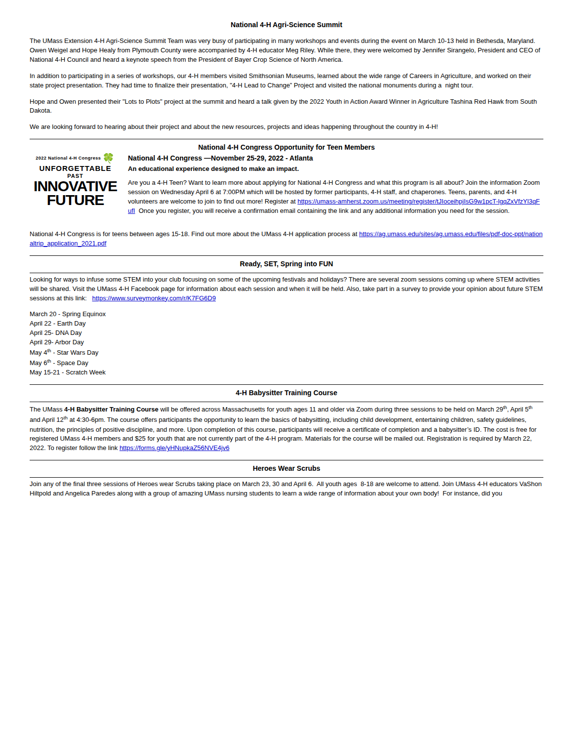National 4-H Agri-Science Summit
The UMass Extension 4-H Agri-Science Summit Team was very busy of participating in many workshops and events during the event on March 10-13 held in Bethesda, Maryland. Owen Weigel and Hope Healy from Plymouth County were accompanied by 4-H educator Meg Riley. While there, they were welcomed by Jennifer Sirangelo, President and CEO of National 4-H Council and heard a keynote speech from the President of Bayer Crop Science of North America.
In addition to participating in a series of workshops, our 4-H members visited Smithsonian Museums, learned about the wide range of Careers in Agriculture, and worked on their state project presentation. They had time to finalize their presentation, "4-H Lead to Change” Project and visited the national monuments during a night tour.
Hope and Owen presented their "Lots to Plots" project at the summit and heard a talk given by the 2022 Youth in Action Award Winner in Agriculture Tashina Red Hawk from South Dakota.
We are looking forward to hearing about their project and about the new resources, projects and ideas happening throughout the country in 4-H!
National 4-H Congress Opportunity for Teen Members
2022 National 4-H Congress 🍀
UNFORGETTABLE
PAST INNOVATIVE
FUTURE
National 4-H Congress —November 25-29, 2022 - Atlanta
An educational experience designed to make an impact.
Are you a 4-H Teen? Want to learn more about applying for National 4-H Congress and what this program is all about? Join the information Zoom session on Wednesday April 6 at 7:00PM which will be hosted by former participants, 4-H staff, and chaperones. Teens, parents, and 4-H volunteers are welcome to join to find out more! Register at https://umass-amherst.zoom.us/meeting/register/tJIoceihpjIsG9w1pcT-lgqZxVfzYl3qFufI Once you register, you will receive a confirmation email containing the link and any additional information you need for the session.
National 4-H Congress is for teens between ages 15-18. Find out more about the UMass 4-H application process at https://ag.umass.edu/sites/ag.umass.edu/files/pdf-doc-ppt/nationaltrip_application_2021.pdf
Ready, SET, Spring into FUN
Looking for ways to infuse some STEM into your club focusing on some of the upcoming festivals and holidays? There are several zoom sessions coming up where STEM activities will be shared. Visit the UMass 4-H Facebook page for information about each session and when it will be held. Also, take part in a survey to provide your opinion about future STEM sessions at this link: https://www.surveymonkey.com/r/K7FG6D9
March 20 - Spring Equinox
April 22 - Earth Day
April 25- DNA Day
April 29- Arbor Day
May 4th - Star Wars Day
May 6th - Space Day
May 15-21 - Scratch Week
4-H Babysitter Training Course
The UMass 4-H Babysitter Training Course will be offered across Massachusetts for youth ages 11 and older via Zoom during three sessions to be held on March 29th, April 5th and April 12th at 4:30-6pm. The course offers participants the opportunity to learn the basics of babysitting, including child development, entertaining children, safety guidelines, nutrition, the principles of positive discipline, and more. Upon completion of this course, participants will receive a certificate of completion and a babysitter’s ID. The cost is free for registered UMass 4-H members and $25 for youth that are not currently part of the 4-H program. Materials for the course will be mailed out. Registration is required by March 22, 2022. To register follow the link https://forms.gle/yHNupkaZ56NVE4jv6
Heroes Wear Scrubs
Join any of the final three sessions of Heroes wear Scrubs taking place on March 23, 30 and April 6. All youth ages 8-18 are welcome to attend. Join UMass 4-H educators VaShon Hiltpold and Angelica Paredes along with a group of amazing UMass nursing students to learn a wide range of information about your own body! For instance, did you